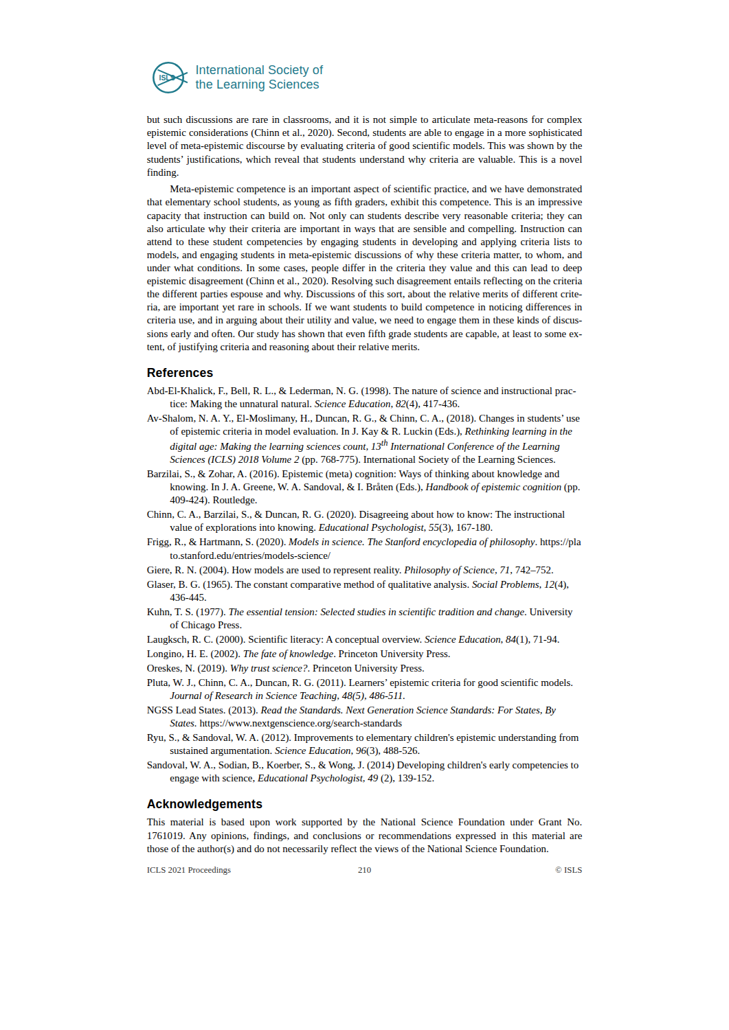ISLS
International Society of the Learning Sciences
but such discussions are rare in classrooms, and it is not simple to articulate meta-reasons for complex epistemic considerations (Chinn et al., 2020). Second, students are able to engage in a more sophisticated level of meta-epistemic discourse by evaluating criteria of good scientific models. This was shown by the students’ justifications, which reveal that students understand why criteria are valuable. This is a novel finding.
Meta-epistemic competence is an important aspect of scientific practice, and we have demonstrated that elementary school students, as young as fifth graders, exhibit this competence. This is an impressive capacity that instruction can build on. Not only can students describe very reasonable criteria; they can also articulate why their criteria are important in ways that are sensible and compelling. Instruction can attend to these student competencies by engaging students in developing and applying criteria lists to models, and engaging students in meta-epistemic discussions of why these criteria matter, to whom, and under what conditions. In some cases, people differ in the criteria they value and this can lead to deep epistemic disagreement (Chinn et al., 2020). Resolving such disagreement entails reflecting on the criteria the different parties espouse and why. Discussions of this sort, about the relative merits of different criteria, are important yet rare in schools. If we want students to build competence in noticing differences in criteria use, and in arguing about their utility and value, we need to engage them in these kinds of discussions early and often. Our study has shown that even fifth grade students are capable, at least to some extent, of justifying criteria and reasoning about their relative merits.
References
Abd-El-Khalick, F., Bell, R. L., & Lederman, N. G. (1998). The nature of science and instructional practice: Making the unnatural natural. Science Education, 82(4), 417-436.
Av-Shalom, N. A. Y., El-Moslimany, H., Duncan, R. G., & Chinn, C. A., (2018). Changes in students’ use of epistemic criteria in model evaluation. In J. Kay & R. Luckin (Eds.), Rethinking learning in the digital age: Making the learning sciences count, 13th International Conference of the Learning Sciences (ICLS) 2018 Volume 2 (pp. 768-775). International Society of the Learning Sciences.
Barzilai, S., & Zohar, A. (2016). Epistemic (meta) cognition: Ways of thinking about knowledge and knowing. In J. A. Greene, W. A. Sandoval, & I. Bråten (Eds.), Handbook of epistemic cognition (pp. 409-424). Routledge.
Chinn, C. A., Barzilai, S., & Duncan, R. G. (2020). Disagreeing about how to know: The instructional value of explorations into knowing. Educational Psychologist, 55(3), 167-180.
Frigg, R., & Hartmann, S. (2020). Models in science. The Stanford encyclopedia of philosophy. https://plato.stanford.edu/entries/models-science/
Giere, R. N. (2004). How models are used to represent reality. Philosophy of Science, 71, 742–752.
Glaser, B. G. (1965). The constant comparative method of qualitative analysis. Social Problems, 12(4), 436-445.
Kuhn, T. S. (1977). The essential tension: Selected studies in scientific tradition and change. University of Chicago Press.
Laugksch, R. C. (2000). Scientific literacy: A conceptual overview. Science Education, 84(1), 71-94.
Longino, H. E. (2002). The fate of knowledge. Princeton University Press.
Oreskes, N. (2019). Why trust science?. Princeton University Press.
Pluta, W. J., Chinn, C. A., Duncan, R. G. (2011). Learners’ epistemic criteria for good scientific models. Journal of Research in Science Teaching, 48(5), 486-511.
NGSS Lead States. (2013). Read the Standards. Next Generation Science Standards: For States, By States. https://www.nextgenscience.org/search-standards
Ryu, S., & Sandoval, W. A. (2012). Improvements to elementary children's epistemic understanding from sustained argumentation. Science Education, 96(3), 488-526.
Sandoval, W. A., Sodian, B., Koerber, S., & Wong, J. (2014) Developing children's early competencies to engage with science, Educational Psychologist, 49 (2), 139-152.
Acknowledgements
This material is based upon work supported by the National Science Foundation under Grant No. 1761019. Any opinions, findings, and conclusions or recommendations expressed in this material are those of the author(s) and do not necessarily reflect the views of the National Science Foundation.
ICLS 2021 Proceedings
210
© ISLS